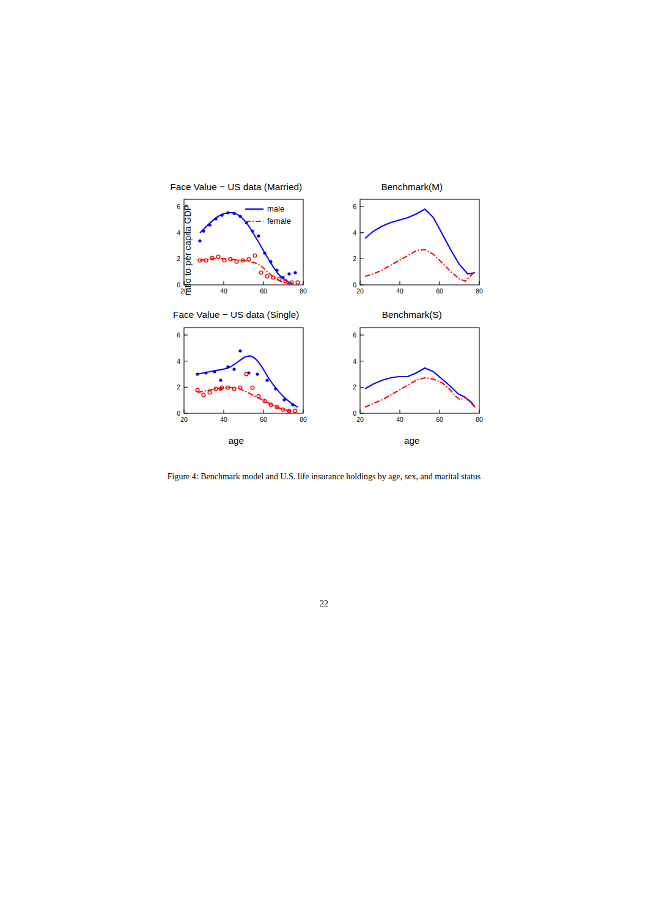Face Value − US data (Married)
ratio to per capita GDP
0 2 4 6 20 40 60 80 male female
Benchmark(M)
0 2 4 6 20 40 60 80
Face Value − US data (Single)
0 2 4 6 20 40 60 80
age
Benchmark(S)
0 2 4 6 20 40 60 80
age
Figure 4: Benchmark model and U.S. life insurance holdings by age, sex, and marital status
22